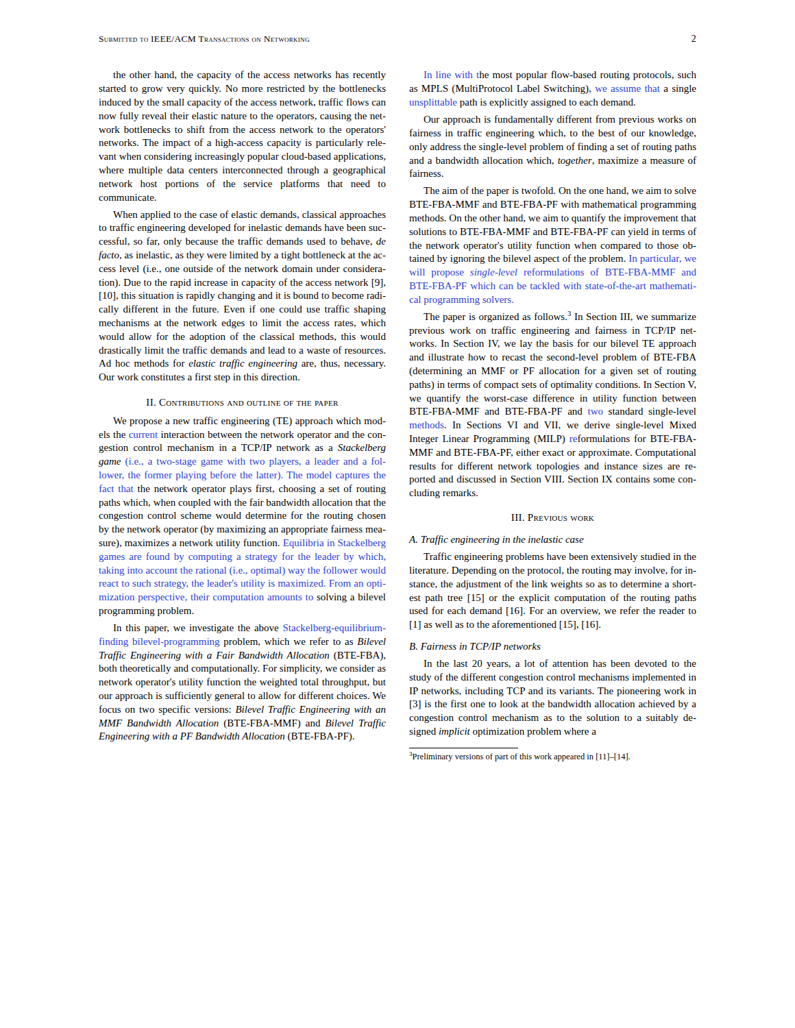Submitted to IEEE/ACM Transactions on Networking
2
the other hand, the capacity of the access networks has recently started to grow very quickly. No more restricted by the bottlenecks induced by the small capacity of the access network, traffic flows can now fully reveal their elastic nature to the operators, causing the network bottlenecks to shift from the access network to the operators' networks. The impact of a high-access capacity is particularly relevant when considering increasingly popular cloud-based applications, where multiple data centers interconnected through a geographical network host portions of the service platforms that need to communicate.
When applied to the case of elastic demands, classical approaches to traffic engineering developed for inelastic demands have been successful, so far, only because the traffic demands used to behave, de facto, as inelastic, as they were limited by a tight bottleneck at the access level (i.e., one outside of the network domain under consideration). Due to the rapid increase in capacity of the access network [9], [10], this situation is rapidly changing and it is bound to become radically different in the future. Even if one could use traffic shaping mechanisms at the network edges to limit the access rates, which would allow for the adoption of the classical methods, this would drastically limit the traffic demands and lead to a waste of resources. Ad hoc methods for elastic traffic engineering are, thus, necessary. Our work constitutes a first step in this direction.
II. Contributions and outline of the paper
We propose a new traffic engineering (TE) approach which models the current interaction between the network operator and the congestion control mechanism in a TCP/IP network as a Stackelberg game (i.e., a two-stage game with two players, a leader and a follower, the former playing before the latter). The model captures the fact that the network operator plays first, choosing a set of routing paths which, when coupled with the fair bandwidth allocation that the congestion control scheme would determine for the routing chosen by the network operator (by maximizing an appropriate fairness measure), maximizes a network utility function. Equilibria in Stackelberg games are found by computing a strategy for the leader by which, taking into account the rational (i.e., optimal) way the follower would react to such strategy, the leader's utility is maximized. From an optimization perspective, their computation amounts to solving a bilevel programming problem.
In this paper, we investigate the above Stackelberg-equilibrium-finding bilevel-programming problem, which we refer to as Bilevel Traffic Engineering with a Fair Bandwidth Allocation (BTE-FBA), both theoretically and computationally. For simplicity, we consider as network operator's utility function the weighted total throughput, but our approach is sufficiently general to allow for different choices. We focus on two specific versions: Bilevel Traffic Engineering with an MMF Bandwidth Allocation (BTE-FBA-MMF) and Bilevel Traffic Engineering with a PF Bandwidth Allocation (BTE-FBA-PF).
In line with the most popular flow-based routing protocols, such as MPLS (MultiProtocol Label Switching), we assume that a single unsplittable path is explicitly assigned to each demand.
Our approach is fundamentally different from previous works on fairness in traffic engineering which, to the best of our knowledge, only address the single-level problem of finding a set of routing paths and a bandwidth allocation which, together, maximize a measure of fairness.
The aim of the paper is twofold. On the one hand, we aim to solve BTE-FBA-MMF and BTE-FBA-PF with mathematical programming methods. On the other hand, we aim to quantify the improvement that solutions to BTE-FBA-MMF and BTE-FBA-PF can yield in terms of the network operator's utility function when compared to those obtained by ignoring the bilevel aspect of the problem. In particular, we will propose single-level reformulations of BTE-FBA-MMF and BTE-FBA-PF which can be tackled with state-of-the-art mathematical programming solvers.
The paper is organized as follows.3 In Section III, we summarize previous work on traffic engineering and fairness in TCP/IP networks. In Section IV, we lay the basis for our bilevel TE approach and illustrate how to recast the second-level problem of BTE-FBA (determining an MMF or PF allocation for a given set of routing paths) in terms of compact sets of optimality conditions. In Section V, we quantify the worst-case difference in utility function between BTE-FBA-MMF and BTE-FBA-PF and two standard single-level methods. In Sections VI and VII, we derive single-level Mixed Integer Linear Programming (MILP) reformulations for BTE-FBA-MMF and BTE-FBA-PF, either exact or approximate. Computational results for different network topologies and instance sizes are reported and discussed in Section VIII. Section IX contains some concluding remarks.
III. Previous work
A. Traffic engineering in the inelastic case
Traffic engineering problems have been extensively studied in the literature. Depending on the protocol, the routing may involve, for instance, the adjustment of the link weights so as to determine a shortest path tree [15] or the explicit computation of the routing paths used for each demand [16]. For an overview, we refer the reader to [1] as well as to the aforementioned [15], [16].
B. Fairness in TCP/IP networks
In the last 20 years, a lot of attention has been devoted to the study of the different congestion control mechanisms implemented in IP networks, including TCP and its variants. The pioneering work in [3] is the first one to look at the bandwidth allocation achieved by a congestion control mechanism as to the solution to a suitably designed implicit optimization problem where a
3Preliminary versions of part of this work appeared in [11]–[14].